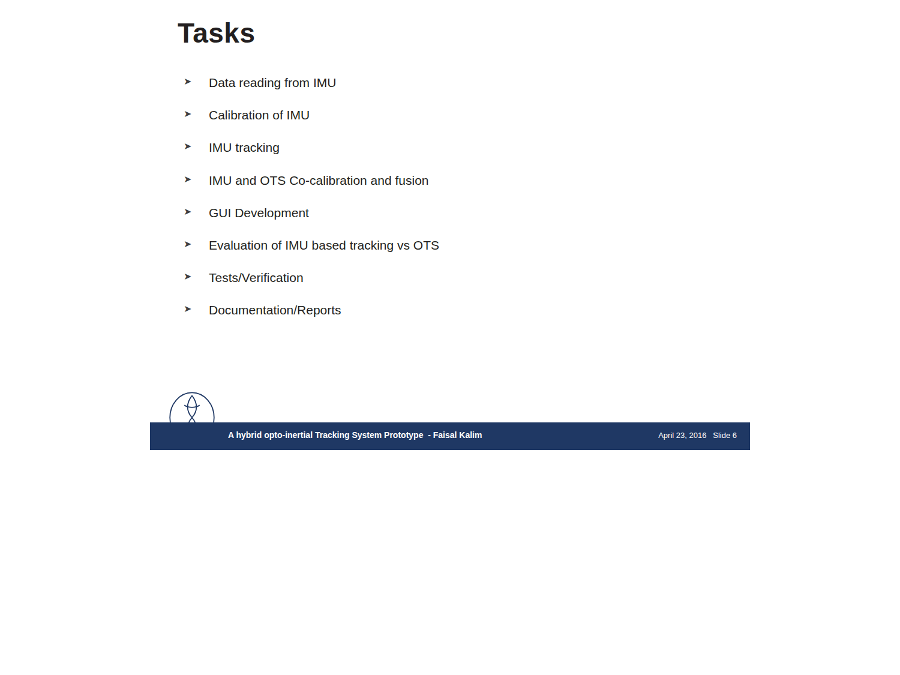Tasks
Data reading from IMU
Calibration of IMU
IMU tracking
IMU and OTS Co-calibration and fusion
GUI Development
Evaluation of IMU based tracking vs OTS
Tests/Verification
Documentation/Reports
C A M P
A hybrid opto-inertial Tracking System Prototype - Faisal Kalim
April 23, 2016 Slide 6